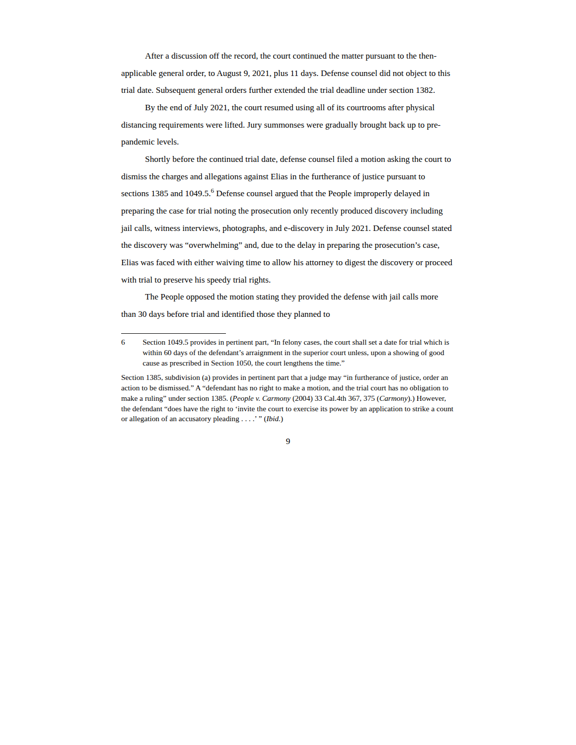After a discussion off the record, the court continued the matter pursuant to the then-applicable general order, to August 9, 2021, plus 11 days. Defense counsel did not object to this trial date. Subsequent general orders further extended the trial deadline under section 1382.
By the end of July 2021, the court resumed using all of its courtrooms after physical distancing requirements were lifted. Jury summonses were gradually brought back up to pre-pandemic levels.
Shortly before the continued trial date, defense counsel filed a motion asking the court to dismiss the charges and allegations against Elias in the furtherance of justice pursuant to sections 1385 and 1049.5.6 Defense counsel argued that the People improperly delayed in preparing the case for trial noting the prosecution only recently produced discovery including jail calls, witness interviews, photographs, and e-discovery in July 2021. Defense counsel stated the discovery was “overwhelming” and, due to the delay in preparing the prosecution’s case, Elias was faced with either waiving time to allow his attorney to digest the discovery or proceed with trial to preserve his speedy trial rights.
The People opposed the motion stating they provided the defense with jail calls more than 30 days before trial and identified those they planned to
6 Section 1049.5 provides in pertinent part, “In felony cases, the court shall set a date for trial which is within 60 days of the defendant’s arraignment in the superior court unless, upon a showing of good cause as prescribed in Section 1050, the court lengthens the time.”
Section 1385, subdivision (a) provides in pertinent part that a judge may “in furtherance of justice, order an action to be dismissed.” A “defendant has no right to make a motion, and the trial court has no obligation to make a ruling” under section 1385. (People v. Carmony (2004) 33 Cal.4th 367, 375 (Carmony).) However, the defendant “does have the right to ‘invite the court to exercise its power by an application to strike a count or allegation of an accusatory pleading . . . .’ ” (Ibid.)
9